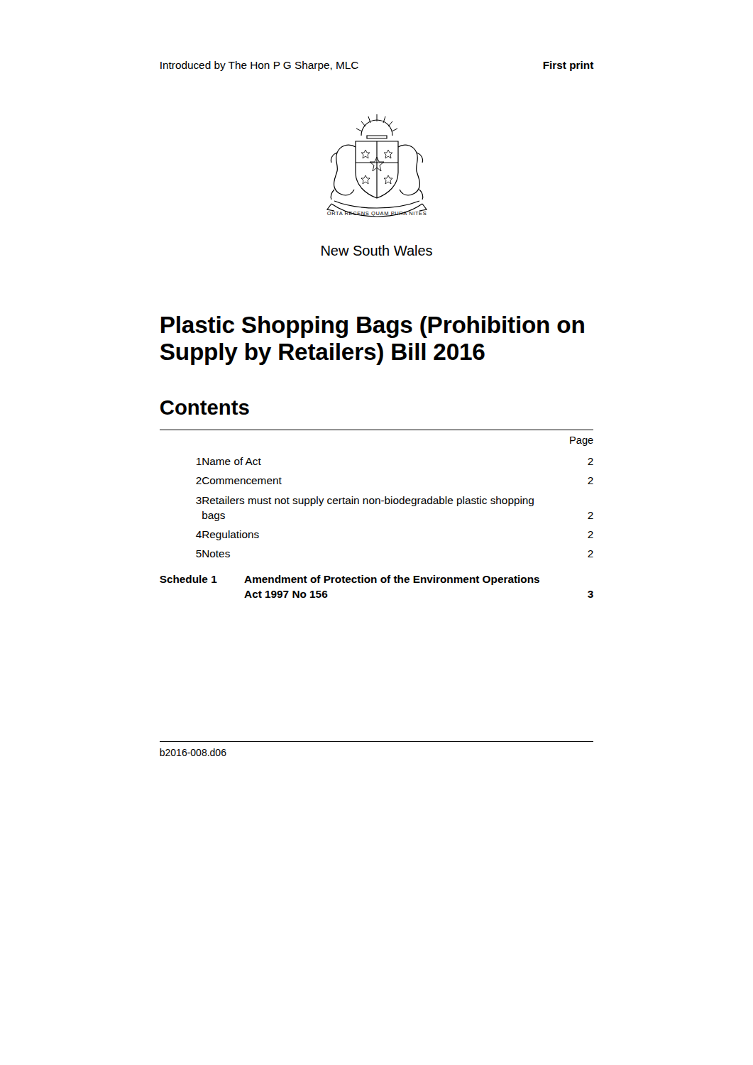Introduced by The Hon P G Sharpe, MLC
First print
ORTA RECENS QUAM PURA NITES
New South Wales
Plastic Shopping Bags (Prohibition on Supply by Retailers) Bill 2016
Contents
Page
| 1 | Name of Act | 2 |
| 2 | Commencement | 2 |
| 3 | Retailers must not supply certain non-biodegradable plastic shopping bags | 2 |
| 4 | Regulations | 2 |
| 5 | Notes | 2 |
| Schedule 1 | Amendment of Protection of the Environment Operations Act 1997 No 156 | 3 |
b2016-008.d06